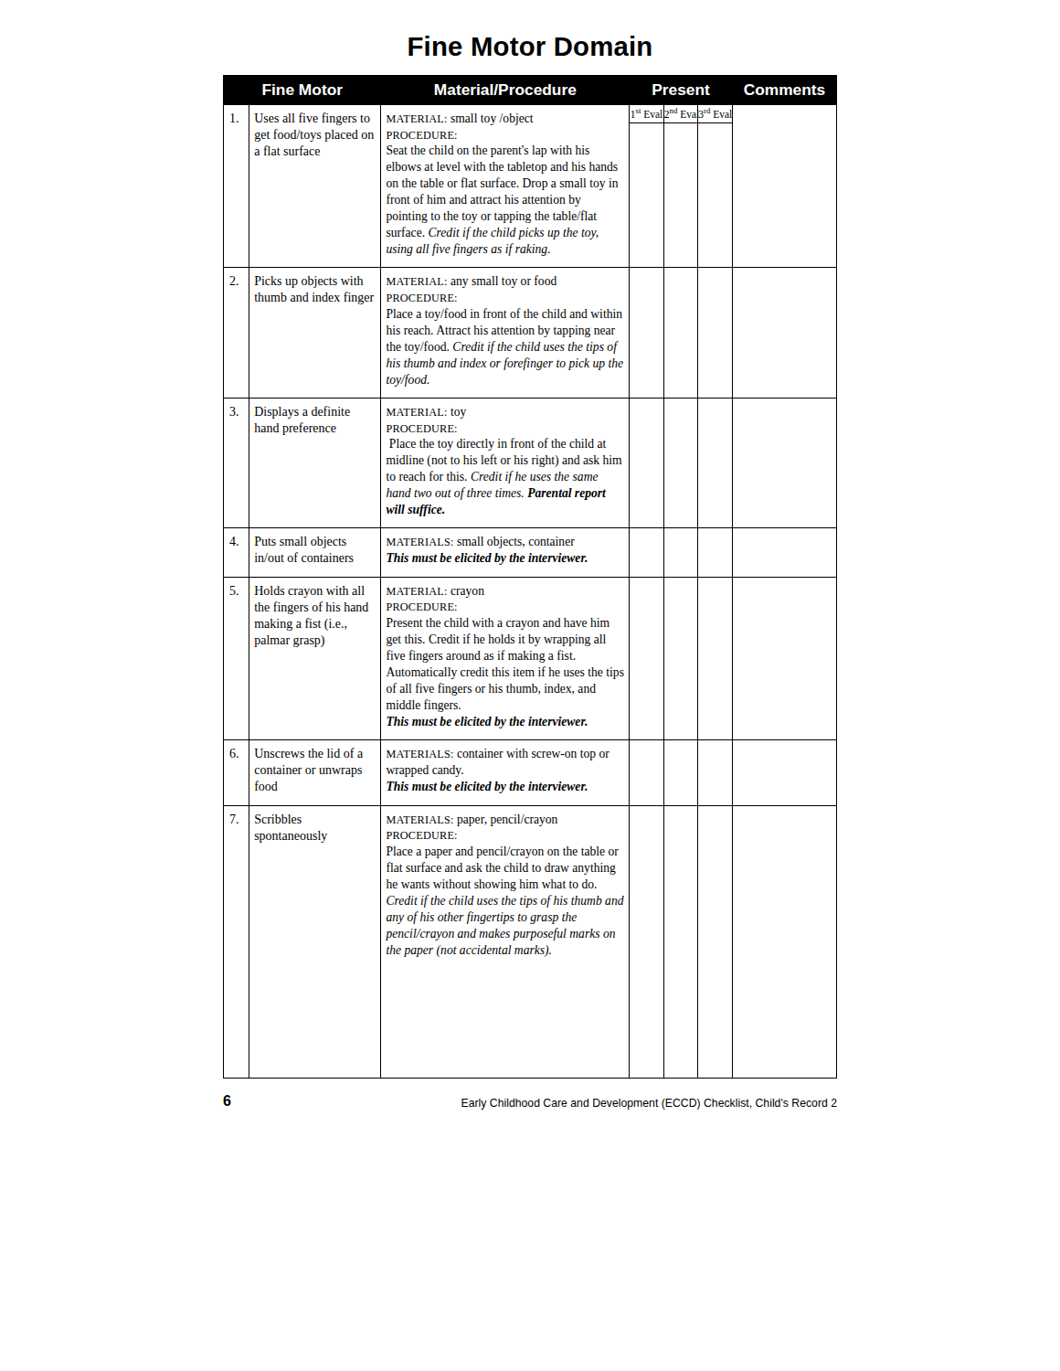Fine Motor Domain
| Fine Motor | Material/Procedure | Present | Comments |
| --- | --- | --- | --- |
| 1. | Uses all five fingers to get food/toys placed on a flat surface | Material: small toy /object Procedure: Seat the child on the parent's lap with his elbows at level with the tabletop and his hands on the table or flat surface. Drop a small toy in front of him and attract his attention by pointing to the toy or tapping the table/flat surface. Credit if the child picks up the toy, using all five fingers as if raking. | 1 st Eval | 2 nd Eval | 3 rd Eval | |
| 2. | Picks up objects with thumb and index finger | Material: any small toy or food Procedure: Place a toy/food in front of the child and within his reach. Attract his attention by tapping near the toy/food. Credit if the child uses the tips of his thumb and index or forefinger to pick up the toy/food. | | | | |
| 3. | Displays a definite hand preference | Material: toy Procedure: Place the toy directly in front of the child at midline (not to his left or his right) and ask him to reach for this. Credit if he uses the same hand two out of three times. Parental report will suffice. | | | | |
| 4. | Puts small objects in/out of containers | Materials: small objects, container This must be elicited by the interviewer. | | | | |
| 5. | Holds crayon with all the fingers of his hand making a fist (i.e., palmar grasp) | Material: crayon Procedure: Present the child with a crayon and have him get this. Credit if he holds it by wrapping all five fingers around as if making a fist. Automatically credit this item if he uses the tips of all five fingers or his thumb, index, and middle fingers. This must be elicited by the interviewer. | | | | |
| 6. | Unscrews the lid of a container or unwraps food | Materials: container with screw-on top or wrapped candy. This must be elicited by the interviewer. | | | | |
| 7. | Scribbles spontaneously | Materials: paper, pencil/crayon Procedure: Place a paper and pencil/crayon on the table or flat surface and ask the child to draw anything he wants without showing him what to do. Credit if the child uses the tips of his thumb and any of his other fingertips to grasp the pencil/crayon and makes purposeful marks on the paper (not accidental marks). | | | | |
6
Early Childhood Care and Development (ECCD) Checklist, Child's Record 2